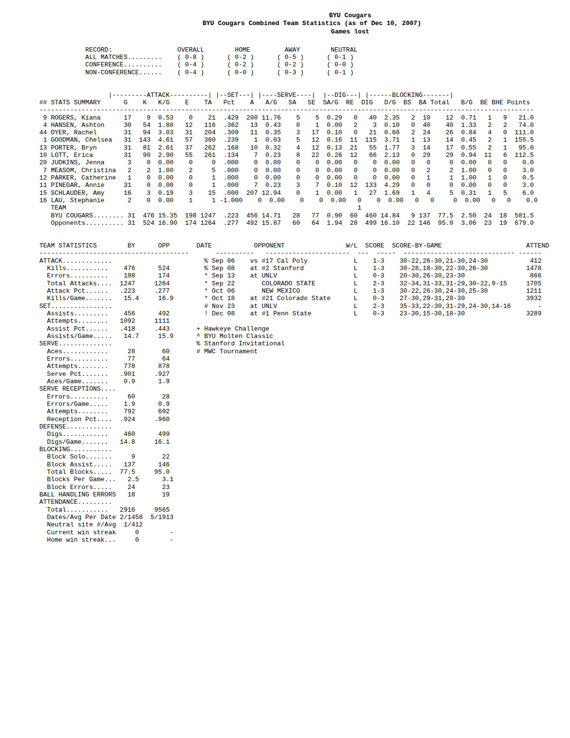BYU Cougars
              BYU Cougars Combined Team Statistics (as of Dec 10, 2007)
                                  Games lost
            RECORD:                 OVERALL        HOME         AWAY        NEUTRAL
            ALL MATCHES.........    ( 0-8 )      ( 0-2 )      ( 0-5 )      ( 0-1 )
            CONFERENCE..........    ( 0-4 )      ( 0-2 )      ( 0-2 )      ( 0-0 )
            NON-CONFERENCE......    ( 0-4 )      ( 0-0 )      ( 0-3 )      ( 0-1 )


                  |---------ATTACK----------| |--SET---| |----SERVE----|  |--DIG---| |------BLOCKING-------|
## STATS SUMMARY      G    K   K/G    E    TA   Pct    A   A/G   SA   SE  SA/G  RE  DIG   D/G  BS  BA Total   B/G  BE BHE Points
---------------------------------------------------------------------------------------------------------------------------------
 9 ROGERS, Kiana      17    9  0.53    0    21  .429  200 11.76    5    5  0.29   0   40  2.35   2  10    12  0.71   1   9   21.0
 4 HANSEN, Ashton     30   54  1.80   12   116  .362   13  0.43    0    1  0.00   2    3  0.10   0  40    40  1.33   2   2   74.0
44 DYER, Rachel       31   94  3.03   31   204  .309   11  0.35    3   17  0.10   0   21  0.68   2  24    26  0.84   4   0  111.0
 1 GOODMAN, Chelsea   31  143  4.61   57   360  .239    1  0.03    5   12  0.16  11  115  3.71   1  13    14  0.45   2   1  155.5
13 PORTER, Bryn       31   81  2.61   37   262  .168   10  0.32    4   12  0.13  21   55  1.77   3  14    17  0.55   2   1   95.0
10 LOTT, Erica        31   90  2.90   55   261  .134    7  0.23    8   22  0.26  12   66  2.13   0  29    29  0.94  11   6  112.5
20 JUDKINS, Jenna      3    0  0.00    0     0  .000    0  0.00    0    0  0.00   0    0  0.00   0   0     0  0.00   0   0    0.0
 7 MEASOM, Christina   2    2  1.00    2     5  .000    0  0.00    0    0  0.00   0    0  0.00   0   2     2  1.00   0   0    3.0
12 PARKER, Catherine   1    0  0.00    0     1  .000    0  0.00    0    0  0.00   0    0  0.00   0   1     1  1.00   1   0    0.5
11 PINEGAR, Annie     31    0  0.00    0     1  .000    7  0.23    3    7  0.10  12  133  4.29   0   0     0  0.00   0   0    3.0
15 SCHLAUDER, Amy     16    3  0.19    3    15  .000  207 12.94    0    1  0.00   1   27  1.69   1   4     5  0.31   1   5    6.0
16 LAU, Stephanie      2    0  0.00    1     1 -1.000    0  0.00    0    0  0.00   0    0  0.00   0   0     0  0.00   0   0    0.0
   TEAM                                                                            1
   BYU COUGARS........ 31  476 15.35  198 1247  .223  456 14.71   28   77  0.90  60  460 14.84   9 137  77.5  2.50  24  18  581.5
   Opponents.......... 31  524 16.90  174 1264  .277  492 15.87   60   64  1.94  28  499 16.10  22 146  95.0  3.06  23  19  679.0


TEAM STATISTICS        BY      OPP       DATE           OPPONENT                W/L  SCORE  SCORE-BY-GAME                      ATTEND
---------------------------------------       ----------   ----------------------  ---  -----  ----------------------------- ------
ATTACK.............                        % Sep 06    vs #17 Cal Poly            L    1-3    30-22,26-30,21-30,24-30           412
  Kills...........    476      524         % Sep 08    at #2 Stanford             L    1-3    30-28,18-30,22-30,26-30          1478
  Errors..........    198      174         * Sep 13    at UNLV                    L    0-3    20-30,26-30,23-30                 866
  Total Attacks....  1247     1264         * Sep 22       COLORADO STATE          L    2-3    32-34,31-33,31-29,30-22,9-15     1705
  Attack Pct......   .223     .277         * Oct 06       NEW MEXICO              L    1-3    30-22,26-30,24-30,25-30          1211
  Kills/Game.......   15.4     16.9        * Oct 18    at #21 Colorado State      L    0-3    27-30,29-31,28-30                3932
SET................                        # Nov 23    at UNLV                    L    2-3    35-33,22-30,31-29,24-30,14-16       -
  Assists.........    456      492         ! Dec 08    at #1 Penn State           L    0-3    23-30,15-30,18-30                3289
  Attempts........   1092     1111
  Assist Pct......   .418     .443       + Hawkeye Challenge
  Assists/Game.....   14.7     15.9      ^ BYU Molten Classic
SERVE..............                      % Stanford Invitational
  Aces............     28       60       # MWC Tournament
  Errors..........     77       64
  Attempts........    778      878
  Serve Pct.......   .901     .927
  Aces/Game.......    0.9      1.9
SERVE RECEPTIONS....
  Errors..........     60       28
  Errors/Game.....    1.9      0.9
  Attempts........    792      692
  Reception Pct....  .924     .960
DEFENSE............
  Digs............    460      499
  Digs/Game.......   14.8     16.1
BLOCKING...........
  Block Solo.......     9       22
  Block Assist.....   137      146
  Total Blocks.....  77.5     95.0
  Blocks Per Game...   2.5      3.1
  Block Errors.....    24       23
BALL HANDLING ERRORS   18       19
ATTENDANCE.........
  Total...........   2916     9565
  Dates/Avg Per Date 2/1458  5/1913
  Neutral site #/Avg  1/412
  Current win streak     0        -
  Home win streak...     0        -